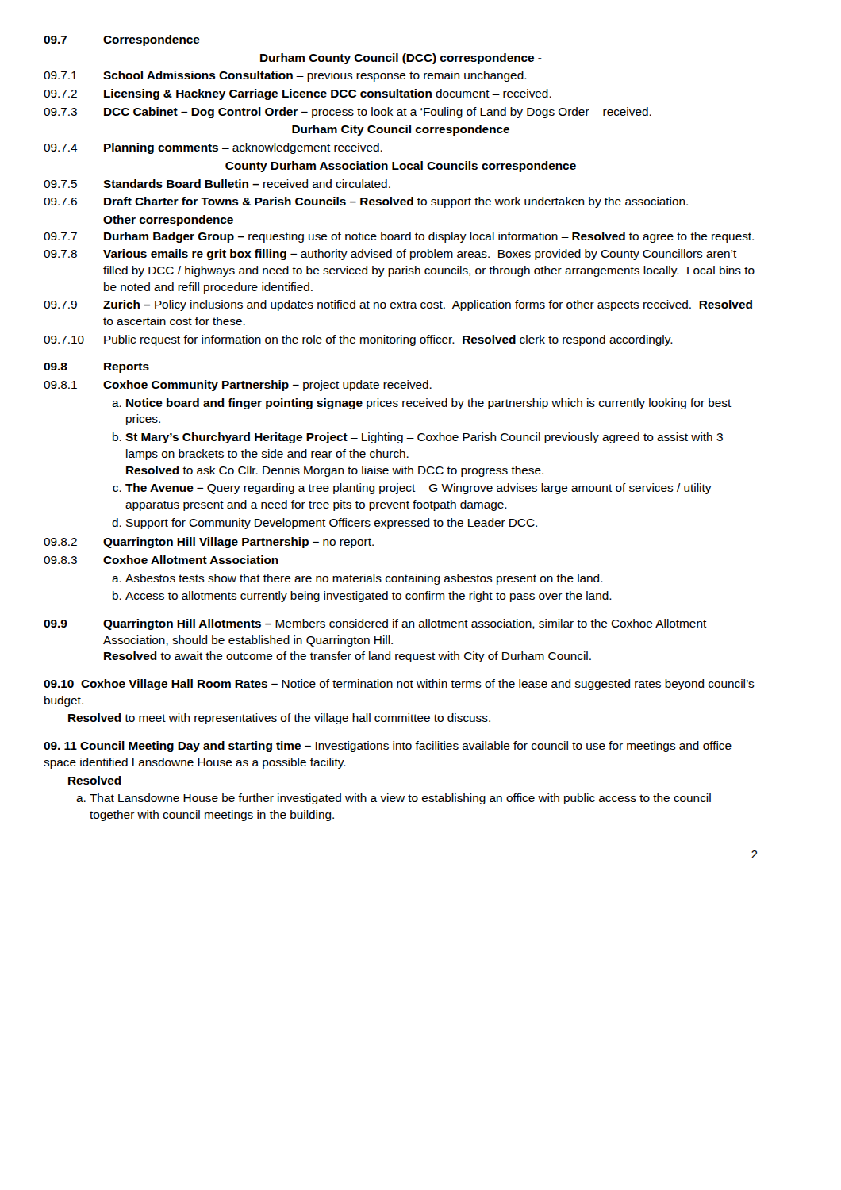09.7
Correspondence
Durham County Council (DCC) correspondence -
09.7.1
School Admissions Consultation – previous response to remain unchanged.
09.7.2
Licensing & Hackney Carriage Licence DCC consultation document – received.
09.7.3
DCC Cabinet – Dog Control Order – process to look at a ‘Fouling of Land by Dogs Order – received.
Durham City Council correspondence
09.7.4
Planning comments – acknowledgement received.
County Durham Association Local Councils correspondence
09.7.5
Standards Board Bulletin – received and circulated.
09.7.6
Draft Charter for Towns & Parish Councils – Resolved to support the work undertaken by the association.
Other correspondence
09.7.7
Durham Badger Group – requesting use of notice board to display local information – Resolved to agree to the request.
09.7.8
Various emails re grit box filling – authority advised of problem areas. Boxes provided by County Councillors aren’t filled by DCC / highways and need to be serviced by parish councils, or through other arrangements locally. Local bins to be noted and refill procedure identified.
09.7.9
Zurich – Policy inclusions and updates notified at no extra cost. Application forms for other aspects received. Resolved to ascertain cost for these.
09.7.10
Public request for information on the role of the monitoring officer. Resolved clerk to respond accordingly.
09.8
Reports
09.8.1
Coxhoe Community Partnership – project update received.
Notice board and finger pointing signage prices received by the partnership which is currently looking for best prices.
St Mary’s Churchyard Heritage Project – Lighting – Coxhoe Parish Council previously agreed to assist with 3 lamps on brackets to the side and rear of the church.
Resolved to ask Co Cllr. Dennis Morgan to liaise with DCC to progress these.
The Avenue – Query regarding a tree planting project – G Wingrove advises large amount of services / utility apparatus present and a need for tree pits to prevent footpath damage.
Support for Community Development Officers expressed to the Leader DCC.
09.8.2
Quarrington Hill Village Partnership – no report.
09.8.3
Coxhoe Allotment Association
Asbestos tests show that there are no materials containing asbestos present on the land.
Access to allotments currently being investigated to confirm the right to pass over the land.
09.9
Quarrington Hill Allotments – Members considered if an allotment association, similar to the Coxhoe Allotment Association, should be established in Quarrington Hill.
Resolved to await the outcome of the transfer of land request with City of Durham Council.
09.10 Coxhoe Village Hall Room Rates – Notice of termination not within terms of the lease and suggested rates beyond council’s budget.
Resolved to meet with representatives of the village hall committee to discuss.
09. 11 Council Meeting Day and starting time – Investigations into facilities available for council to use for meetings and office space identified Lansdowne House as a possible facility.
Resolved
That Lansdowne House be further investigated with a view to establishing an office with public access to the council together with council meetings in the building.
2